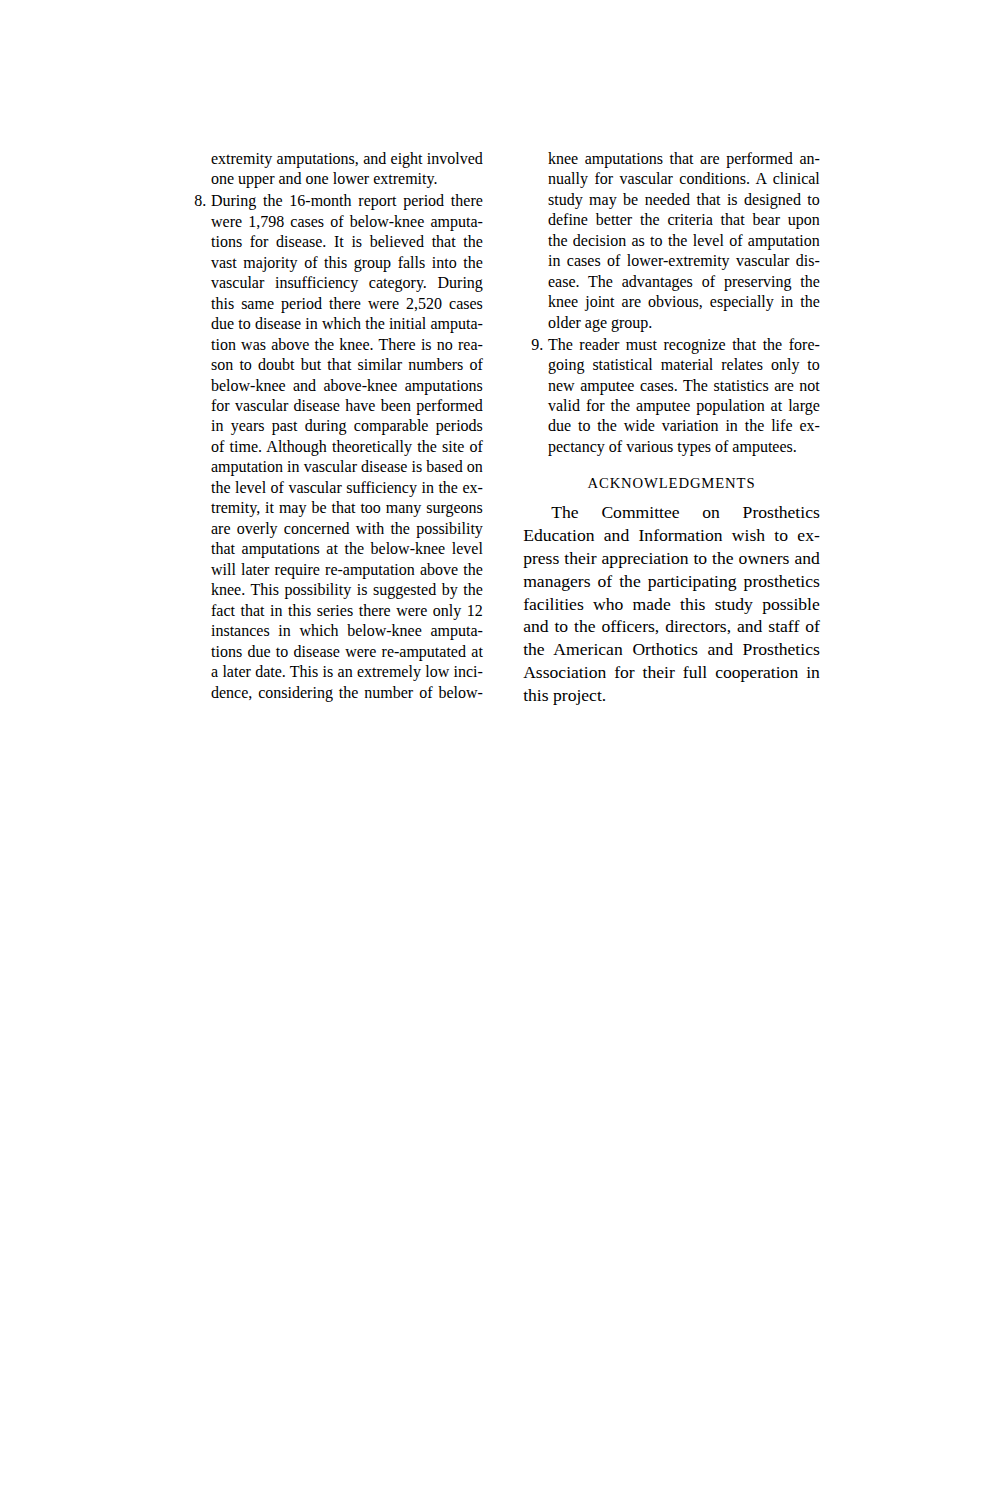extremity amputations, and eight involved one upper and one lower extremity.
8. During the 16-month report period there were 1,798 cases of below-knee amputations for disease. It is believed that the vast majority of this group falls into the vascular insufficiency category. During this same period there were 2,520 cases due to disease in which the initial amputation was above the knee. There is no reason to doubt but that similar numbers of below-knee and above-knee amputations for vascular disease have been performed in years past during comparable periods of time. Although theoretically the site of amputation in vascular disease is based on the level of vascular sufficiency in the extremity, it may be that too many surgeons are overly concerned with the possibility that amputations at the below-knee level will later require re-amputation above the knee. This possibility is suggested by the fact that in this series there were only 12 instances in which below-knee amputations due to disease were re-amputated at a later date. This is an extremely low incidence, considering the number of below-knee amputations that are performed annually for vascular conditions. A clinical study may be needed that is designed to define better the criteria that bear upon the decision as to the level of amputation in cases of lower-extremity vascular disease. The advantages of preserving the knee joint are obvious, especially in the older age group.
9. The reader must recognize that the foregoing statistical material relates only to new amputee cases. The statistics are not valid for the amputee population at large due to the wide variation in the life expectancy of various types of amputees.
Acknowledgments
The Committee on Prosthetics Education and Information wish to express their appreciation to the owners and managers of the participating prosthetics facilities who made this study possible and to the officers, directors, and staff of the American Orthotics and Prosthetics Association for their full cooperation in this project.